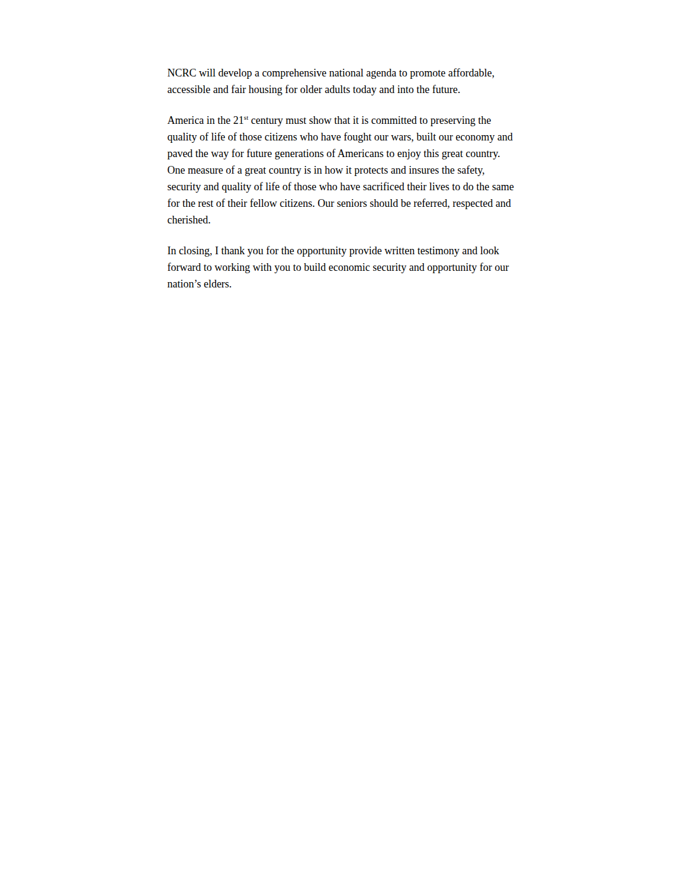NCRC will develop a comprehensive national agenda to promote affordable, accessible and fair housing for older adults today and into the future.
America in the 21st century must show that it is committed to preserving the quality of life of those citizens who have fought our wars, built our economy and paved the way for future generations of Americans to enjoy this great country. One measure of a great country is in how it protects and insures the safety, security and quality of life of those who have sacrificed their lives to do the same for the rest of their fellow citizens. Our seniors should be referred, respected and cherished.
In closing, I thank you for the opportunity provide written testimony and look forward to working with you to build economic security and opportunity for our nation’s elders.